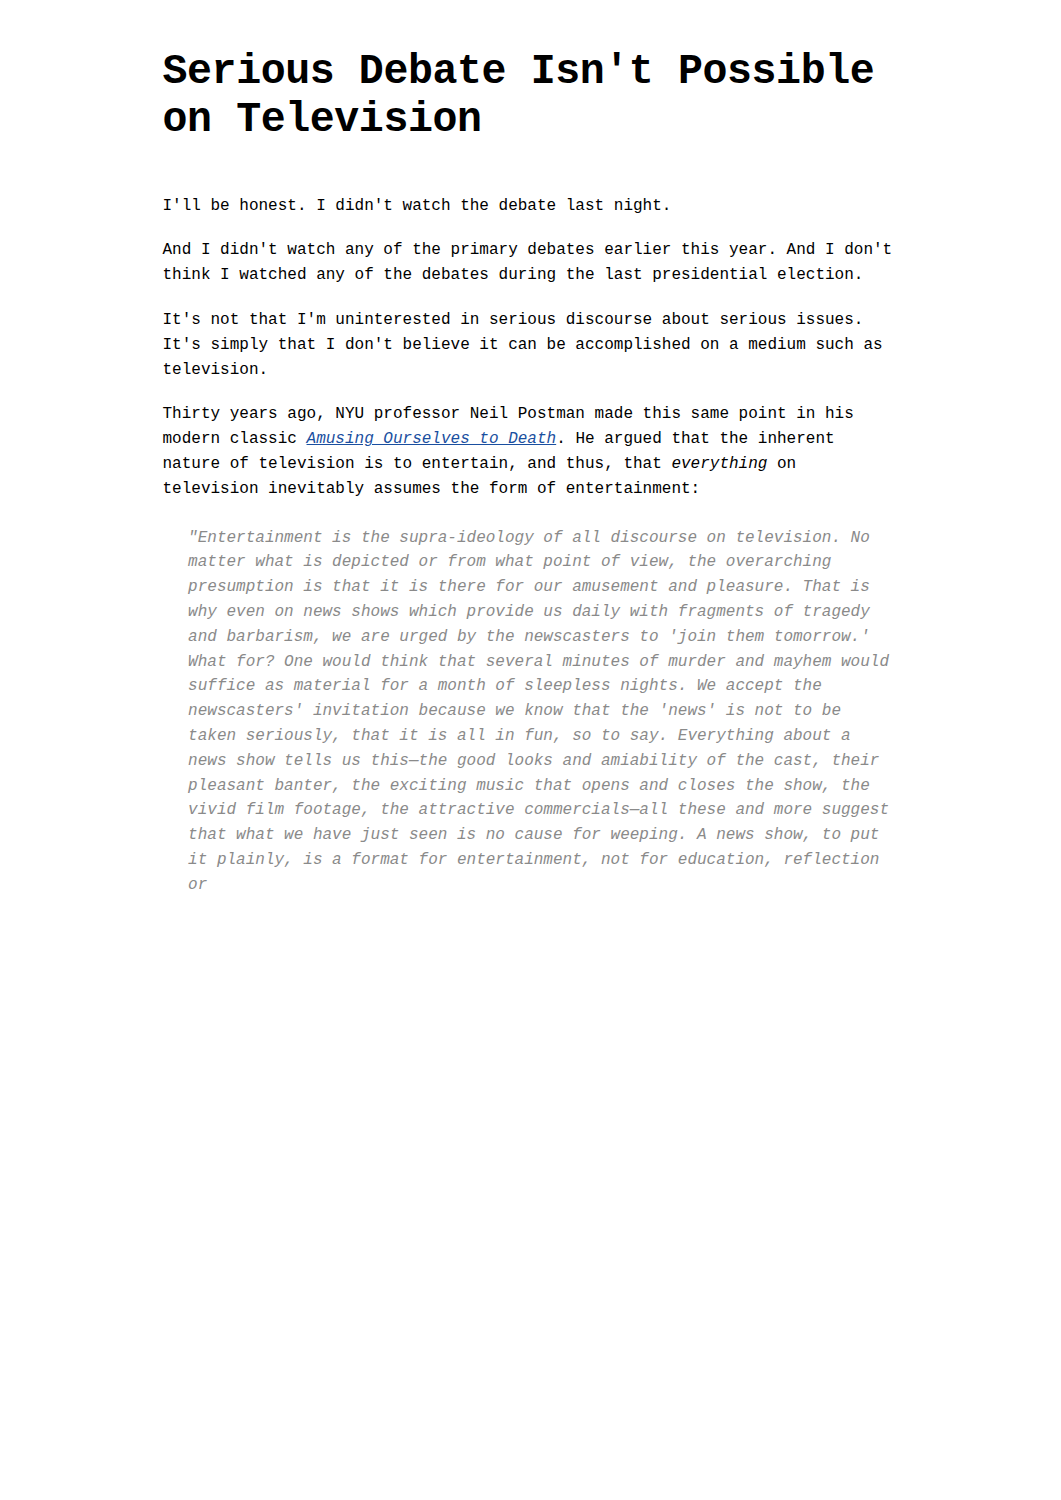Serious Debate Isn't Possible on Television
I'll be honest. I didn't watch the debate last night.
And I didn't watch any of the primary debates earlier this year. And I don't think I watched any of the debates during the last presidential election.
It's not that I'm uninterested in serious discourse about serious issues. It's simply that I don't believe it can be accomplished on a medium such as television.
Thirty years ago, NYU professor Neil Postman made this same point in his modern classic Amusing Ourselves to Death. He argued that the inherent nature of television is to entertain, and thus, that everything on television inevitably assumes the form of entertainment:
"Entertainment is the supra-ideology of all discourse on television. No matter what is depicted or from what point of view, the overarching presumption is that it is there for our amusement and pleasure. That is why even on news shows which provide us daily with fragments of tragedy and barbarism, we are urged by the newscasters to 'join them tomorrow.' What for? One would think that several minutes of murder and mayhem would suffice as material for a month of sleepless nights. We accept the newscasters' invitation because we know that the 'news' is not to be taken seriously, that it is all in fun, so to say. Everything about a news show tells us this—the good looks and amiability of the cast, their pleasant banter, the exciting music that opens and closes the show, the vivid film footage, the attractive commercials—all these and more suggest that what we have just seen is no cause for weeping. A news show, to put it plainly, is a format for entertainment, not for education, reflection or